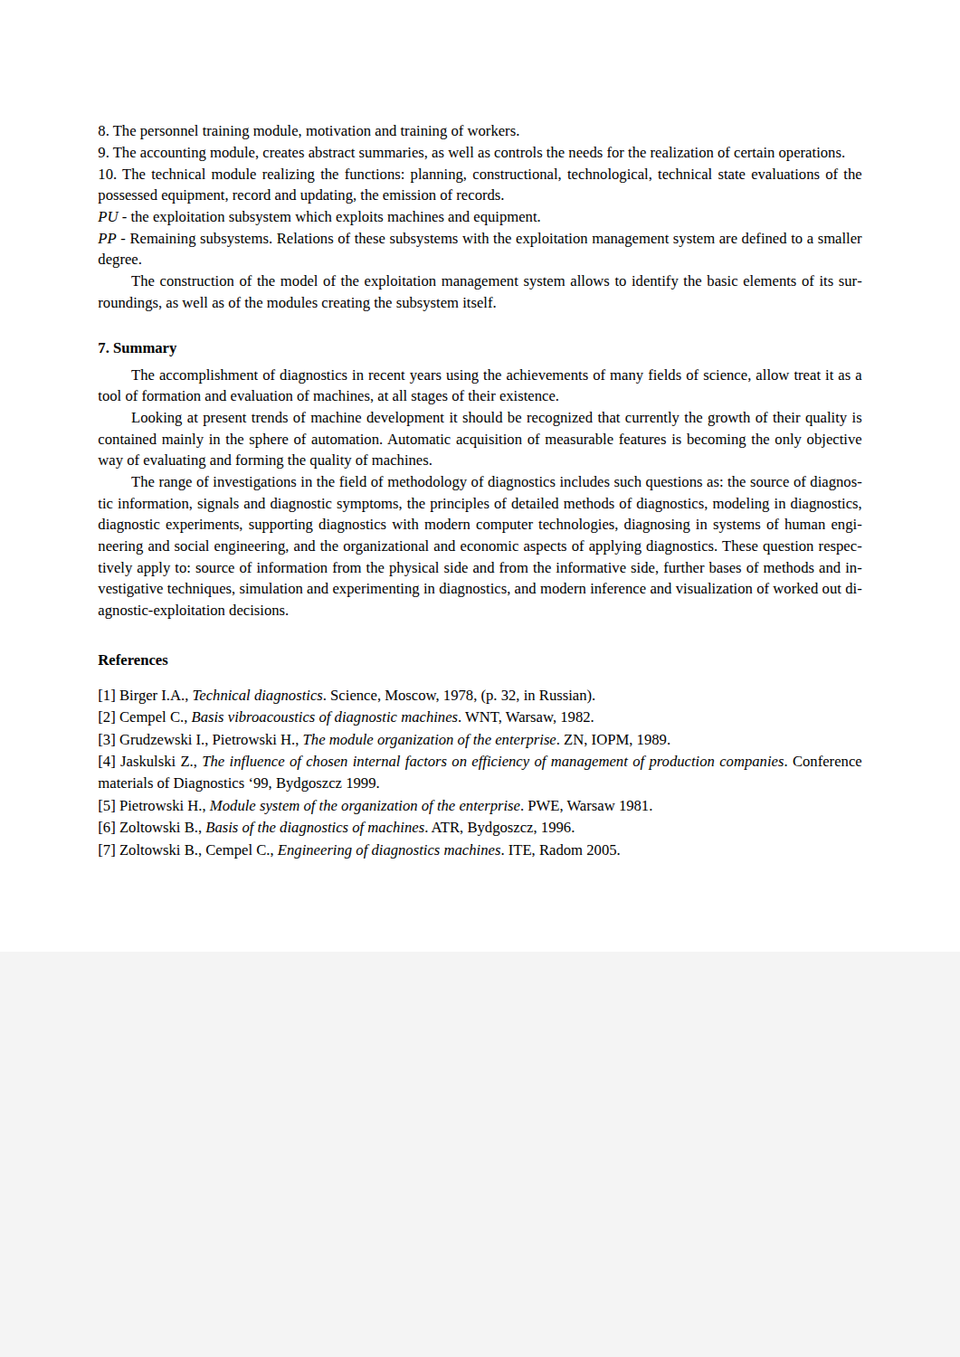8. The personnel training module, motivation and training of workers.
9. The accounting module, creates abstract summaries, as well as controls the needs for the realization of certain operations.
10. The technical module realizing the functions: planning, constructional, technological, technical state evaluations of the possessed equipment, record and updating, the emission of records.
PU - the exploitation subsystem which exploits machines and equipment.
PP - Remaining subsystems. Relations of these subsystems with the exploitation management system are defined to a smaller degree.
The construction of the model of the exploitation management system allows to identify the basic elements of its surroundings, as well as of the modules creating the subsystem itself.
7. Summary
The accomplishment of diagnostics in recent years using the achievements of many fields of science, allow treat it as a tool of formation and evaluation of machines, at all stages of their existence.
Looking at present trends of machine development it should be recognized that currently the growth of their quality is contained mainly in the sphere of automation. Automatic acquisition of measurable features is becoming the only objective way of evaluating and forming the quality of machines.
The range of investigations in the field of methodology of diagnostics includes such questions as: the source of diagnostic information, signals and diagnostic symptoms, the principles of detailed methods of diagnostics, modeling in diagnostics, diagnostic experiments, supporting diagnostics with modern computer technologies, diagnosing in systems of human engineering and social engineering, and the organizational and economic aspects of applying diagnostics. These question respectively apply to: source of information from the physical side and from the informative side, further bases of methods and investigative techniques, simulation and experimenting in diagnostics, and modern inference and visualization of worked out diagnostic-exploitation decisions.
References
[1] Birger I.A., Technical diagnostics. Science, Moscow, 1978, (p. 32, in Russian).
[2] Cempel C., Basis vibroacoustics of diagnostic machines. WNT, Warsaw, 1982.
[3] Grudzewski I., Pietrowski H., The module organization of the enterprise. ZN, IOPM, 1989.
[4] Jaskulski Z., The influence of chosen internal factors on efficiency of management of production companies. Conference materials of Diagnostics ‘99, Bydgoszcz 1999.
[5] Pietrowski H., Module system of the organization of the enterprise. PWE, Warsaw 1981.
[6] Zoltowski B., Basis of the diagnostics of machines. ATR, Bydgoszcz, 1996.
[7] Zoltowski B., Cempel C., Engineering of diagnostics machines. ITE, Radom 2005.